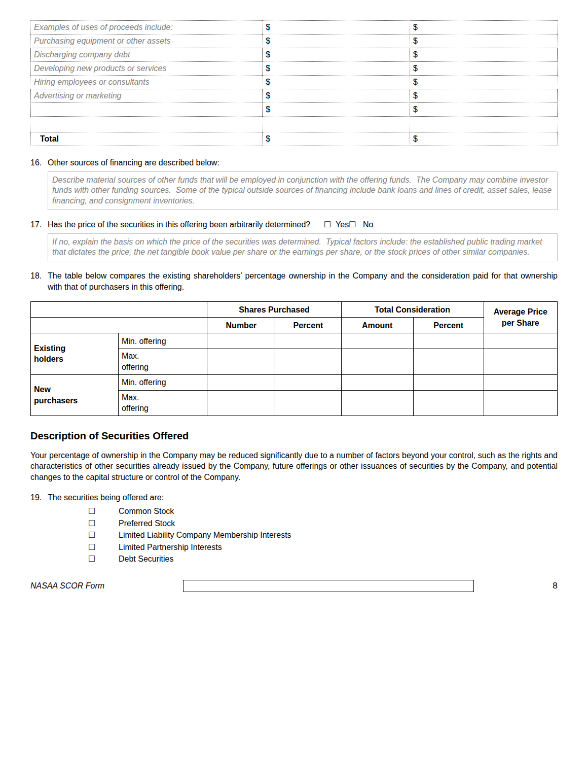| Examples of uses of proceeds include: | $ | $ |
| Purchasing equipment or other assets | $ | $ |
| Discharging company debt | $ | $ |
| Developing new products or services | $ | $ |
| Hiring employees or consultants | $ | $ |
| Advertising or marketing | $ | $ |
| | $ | $ |
| Total | $ | $ |
16. Other sources of financing are described below:
Describe material sources of other funds that will be employed in conjunction with the offering funds. The Company may combine investor funds with other funding sources. Some of the typical outside sources of financing include bank loans and lines of credit, asset sales, lease financing, and consignment inventories.
17. Has the price of the securities in this offering been arbitrarily determined? ☐ Yes☐ No
If no, explain the basis on which the price of the securities was determined. Typical factors include: the established public trading market that dictates the price, the net tangible book value per share or the earnings per share, or the stock prices of other similar companies.
18. The table below compares the existing shareholders’ percentage ownership in the Company and the consideration paid for that ownership with that of purchasers in this offering.
| | Shares Purchased | Total Consideration | Average Price per Share |
| --- | --- | --- | --- |
| | Number | Percent | Amount | Percent |
| Existing holders | Min. offering | | | | | |
| Max. offering | | | | | |
| New purchasers | Min. offering | | | | | |
| Max. offering | | | | | |
Description of Securities Offered
Your percentage of ownership in the Company may be reduced significantly due to a number of factors beyond your control, such as the rights and characteristics of other securities already issued by the Company, future offerings or other issuances of securities by the Company, and potential changes to the capital structure or control of the Company.
19. The securities being offered are:
☐Common Stock
☐Preferred Stock
☐Limited Liability Company Membership Interests
☐Limited Partnership Interests
☐Debt Securities
NASAA SCOR Form 8